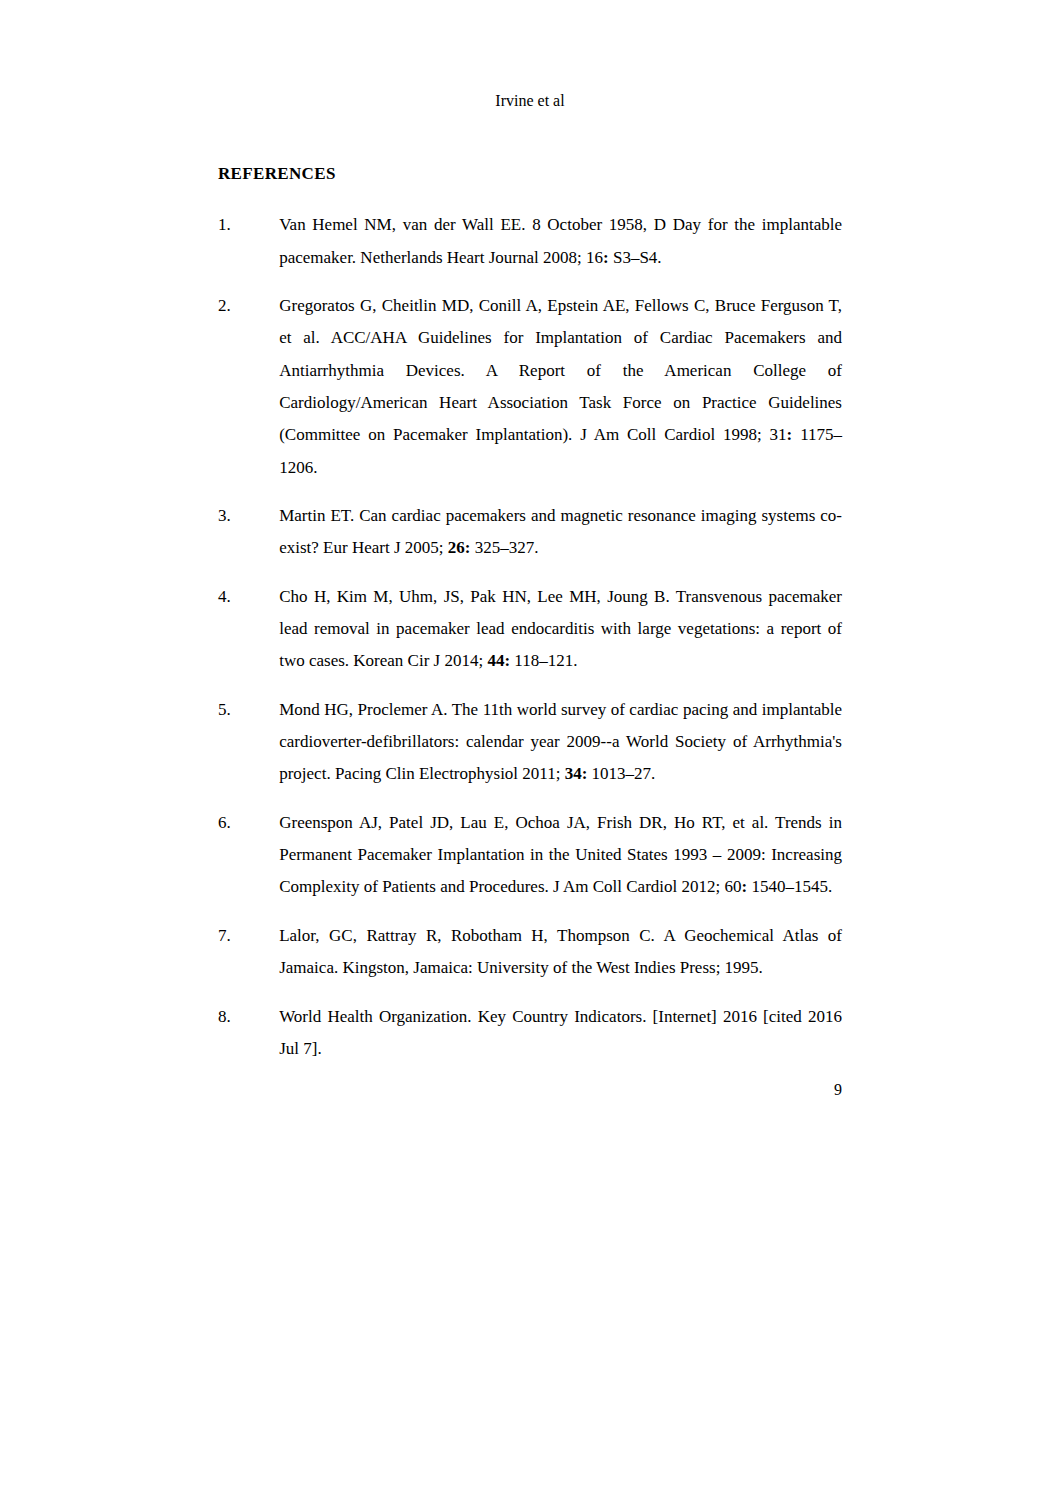Irvine et al
REFERENCES
1. Van Hemel NM, van der Wall EE. 8 October 1958, D Day for the implantable pacemaker. Netherlands Heart Journal 2008; 16: S3–S4.
2. Gregoratos G, Cheitlin MD, Conill A, Epstein AE, Fellows C, Bruce Ferguson T, et al. ACC/AHA Guidelines for Implantation of Cardiac Pacemakers and Antiarrhythmia Devices. A Report of the American College of Cardiology/American Heart Association Task Force on Practice Guidelines (Committee on Pacemaker Implantation). J Am Coll Cardiol 1998; 31: 1175–1206.
3. Martin ET. Can cardiac pacemakers and magnetic resonance imaging systems co-exist? Eur Heart J 2005; 26: 325–327.
4. Cho H, Kim M, Uhm, JS, Pak HN, Lee MH, Joung B. Transvenous pacemaker lead removal in pacemaker lead endocarditis with large vegetations: a report of two cases. Korean Cir J 2014; 44: 118–121.
5. Mond HG, Proclemer A. The 11th world survey of cardiac pacing and implantable cardioverter-defibrillators: calendar year 2009--a World Society of Arrhythmia's project. Pacing Clin Electrophysiol 2011; 34: 1013–27.
6. Greenspon AJ, Patel JD, Lau E, Ochoa JA, Frish DR, Ho RT, et al. Trends in Permanent Pacemaker Implantation in the United States 1993 – 2009: Increasing Complexity of Patients and Procedures. J Am Coll Cardiol 2012; 60: 1540–1545.
7. Lalor, GC, Rattray R, Robotham H, Thompson C. A Geochemical Atlas of Jamaica. Kingston, Jamaica: University of the West Indies Press; 1995.
8. World Health Organization. Key Country Indicators. [Internet] 2016 [cited 2016 Jul 7].
9